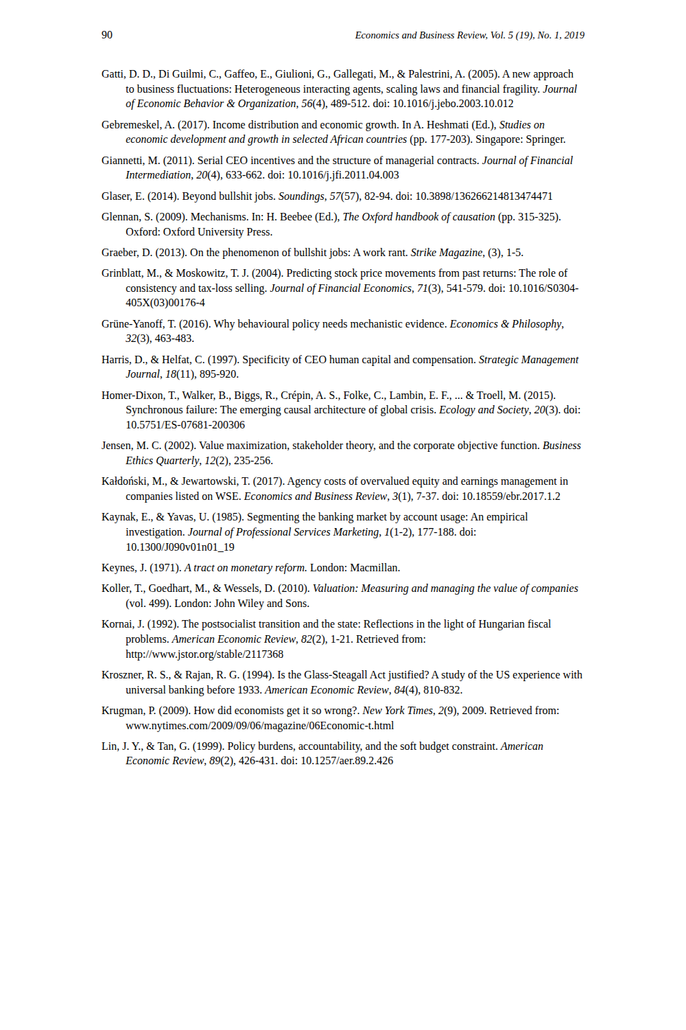90 Economics and Business Review, Vol. 5 (19), No. 1, 2019
Gatti, D. D., Di Guilmi, C., Gaffeo, E., Giulioni, G., Gallegati, M., & Palestrini, A. (2005). A new approach to business fluctuations: Heterogeneous interacting agents, scaling laws and financial fragility. Journal of Economic Behavior & Organization, 56(4), 489-512. doi: 10.1016/j.jebo.2003.10.012
Gebremeskel, A. (2017). Income distribution and economic growth. In A. Heshmati (Ed.), Studies on economic development and growth in selected African countries (pp. 177-203). Singapore: Springer.
Giannetti, M. (2011). Serial CEO incentives and the structure of managerial contracts. Journal of Financial Intermediation, 20(4), 633-662. doi: 10.1016/j.jfi.2011.04.003
Glaser, E. (2014). Beyond bullshit jobs. Soundings, 57(57), 82-94. doi: 10.3898/136266214813474471
Glennan, S. (2009). Mechanisms. In: H. Beebee (Ed.), The Oxford handbook of causation (pp. 315-325). Oxford: Oxford University Press.
Graeber, D. (2013). On the phenomenon of bullshit jobs: A work rant. Strike Magazine, (3), 1-5.
Grinblatt, M., & Moskowitz, T. J. (2004). Predicting stock price movements from past returns: The role of consistency and tax-loss selling. Journal of Financial Economics, 71(3), 541-579. doi: 10.1016/S0304-405X(03)00176-4
Grüne-Yanoff, T. (2016). Why behavioural policy needs mechanistic evidence. Economics & Philosophy, 32(3), 463-483.
Harris, D., & Helfat, C. (1997). Specificity of CEO human capital and compensation. Strategic Management Journal, 18(11), 895-920.
Homer-Dixon, T., Walker, B., Biggs, R., Crépin, A. S., Folke, C., Lambin, E. F., ... & Troell, M. (2015). Synchronous failure: The emerging causal architecture of global crisis. Ecology and Society, 20(3). doi: 10.5751/ES-07681-200306
Jensen, M. C. (2002). Value maximization, stakeholder theory, and the corporate objective function. Business Ethics Quarterly, 12(2), 235-256.
Kałdoński, M., & Jewartowski, T. (2017). Agency costs of overvalued equity and earnings management in companies listed on WSE. Economics and Business Review, 3(1), 7-37. doi: 10.18559/ebr.2017.1.2
Kaynak, E., & Yavas, U. (1985). Segmenting the banking market by account usage: An empirical investigation. Journal of Professional Services Marketing, 1(1-2), 177-188. doi: 10.1300/J090v01n01_19
Keynes, J. (1971). A tract on monetary reform. London: Macmillan.
Koller, T., Goedhart, M., & Wessels, D. (2010). Valuation: Measuring and managing the value of companies (vol. 499). London: John Wiley and Sons.
Kornai, J. (1992). The postsocialist transition and the state: Reflections in the light of Hungarian fiscal problems. American Economic Review, 82(2), 1-21. Retrieved from: http://www.jstor.org/stable/2117368
Kroszner, R. S., & Rajan, R. G. (1994). Is the Glass-Steagall Act justified? A study of the US experience with universal banking before 1933. American Economic Review, 84(4), 810-832.
Krugman, P. (2009). How did economists get it so wrong?. New York Times, 2(9), 2009. Retrieved from: www.nytimes.com/2009/09/06/magazine/06Economic-t.html
Lin, J. Y., & Tan, G. (1999). Policy burdens, accountability, and the soft budget constraint. American Economic Review, 89(2), 426-431. doi: 10.1257/aer.89.2.426